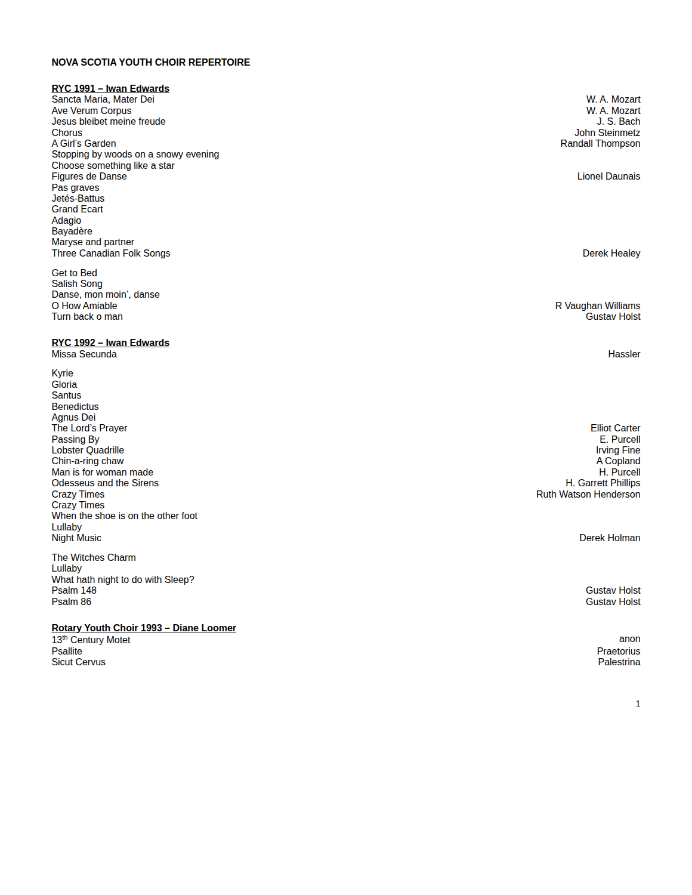NOVA SCOTIA YOUTH CHOIR REPERTOIRE
RYC 1991 – Iwan Edwards
| Sancta Maria, Mater Dei | W. A. Mozart |
| Ave Verum Corpus | W. A. Mozart |
| Jesus bleibet meine freude | J. S. Bach |
| Chorus | John Steinmetz |
| A Girl’s Garden | Randall Thompson |
| Stopping by woods on a snowy evening | |
| Choose something like a star | |
| Figures de Danse | Lionel Daunais |
| Pas graves | |
| Jetés-Battus | |
| Grand Ecart | |
| Adagio | |
| Bayadère | |
| Maryse and partner | |
| Three Canadian Folk Songs | Derek Healey |
| Get to Bed | |
| Salish Song | |
| Danse, mon moin’, danse | |
| O How Amiable | R Vaughan Williams |
| Turn back o man | Gustav Holst |
RYC 1992 – Iwan Edwards
| Missa Secunda | Hassler |
| Kyrie | |
| Gloria | |
| Santus | |
| Benedictus | |
| Agnus Dei | |
| The Lord’s Prayer | Elliot Carter |
| Passing By | E. Purcell |
| Lobster Quadrille | Irving Fine |
| Chin-a-ring chaw | A Copland |
| Man is for woman made | H. Purcell |
| Odesseus and the Sirens | H. Garrett Phillips |
| Crazy Times | Ruth Watson Henderson |
| Crazy Times | |
| When the shoe is on the other foot | |
| Lullaby | |
| Night Music | Derek Holman |
| The Witches Charm | |
| Lullaby | |
| What hath night to do with Sleep? | |
| Psalm 148 | Gustav Holst |
| Psalm 86 | Gustav Holst |
Rotary Youth Choir 1993 – Diane Loomer
| 13 th Century Motet | anon |
| Psallite | Praetorius |
| Sicut Cervus | Palestrina |
1